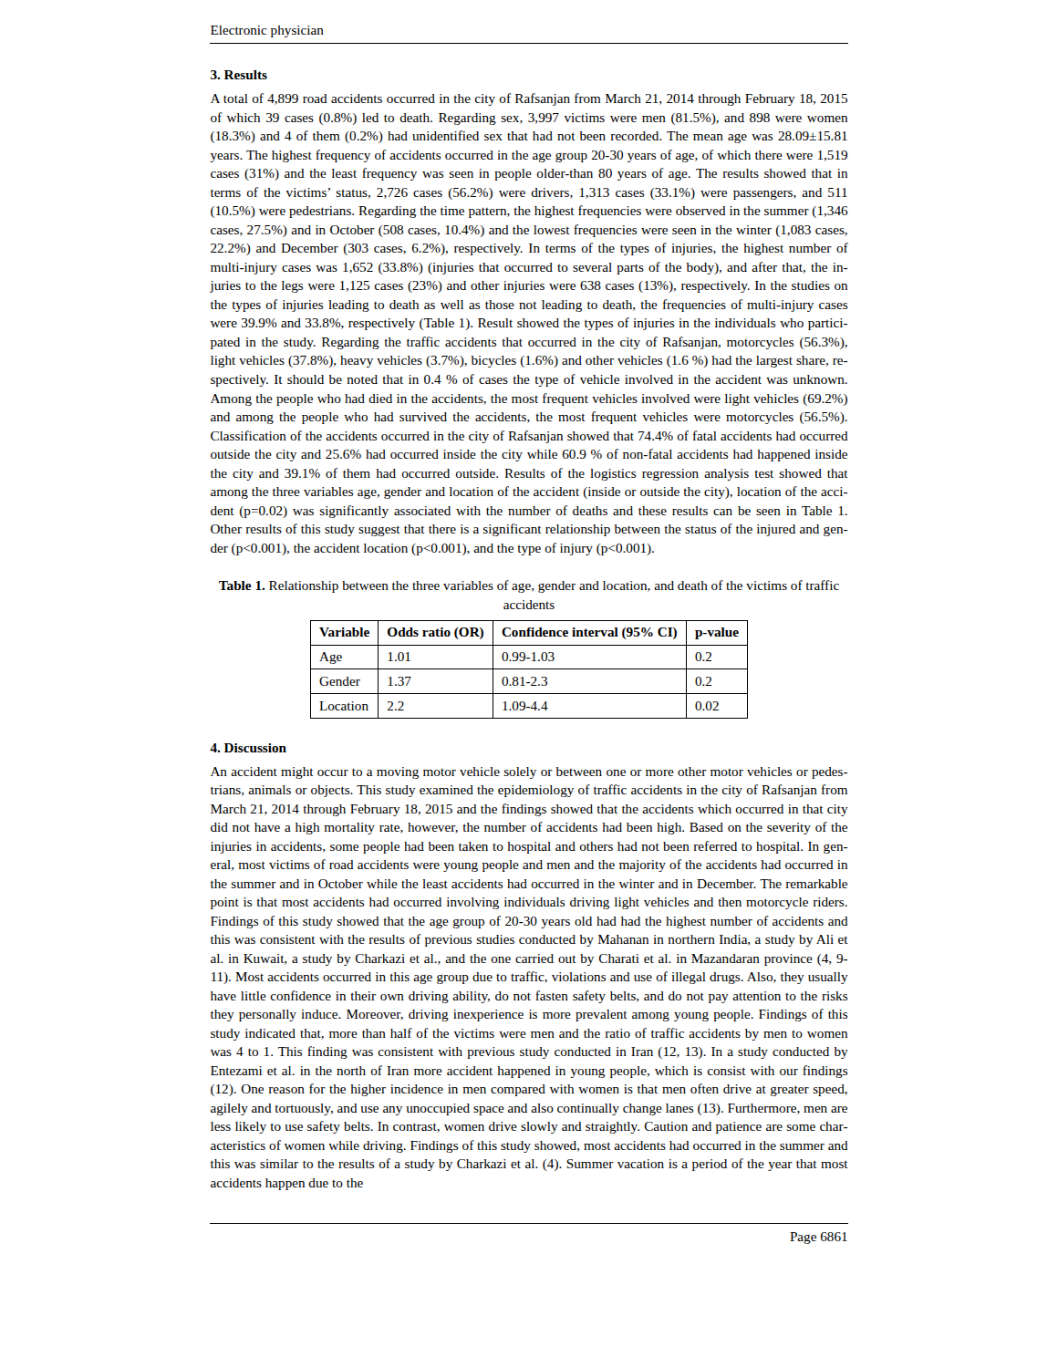Electronic physician
3. Results
A total of 4,899 road accidents occurred in the city of Rafsanjan from March 21, 2014 through February 18, 2015 of which 39 cases (0.8%) led to death. Regarding sex, 3,997 victims were men (81.5%), and 898 were women (18.3%) and 4 of them (0.2%) had unidentified sex that had not been recorded. The mean age was 28.09±15.81 years. The highest frequency of accidents occurred in the age group 20-30 years of age, of which there were 1,519 cases (31%) and the least frequency was seen in people older-than 80 years of age. The results showed that in terms of the victims’ status, 2,726 cases (56.2%) were drivers, 1,313 cases (33.1%) were passengers, and 511 (10.5%) were pedestrians. Regarding the time pattern, the highest frequencies were observed in the summer (1,346 cases, 27.5%) and in October (508 cases, 10.4%) and the lowest frequencies were seen in the winter (1,083 cases, 22.2%) and December (303 cases, 6.2%), respectively. In terms of the types of injuries, the highest number of multi-injury cases was 1,652 (33.8%) (injuries that occurred to several parts of the body), and after that, the injuries to the legs were 1,125 cases (23%) and other injuries were 638 cases (13%), respectively. In the studies on the types of injuries leading to death as well as those not leading to death, the frequencies of multi-injury cases were 39.9% and 33.8%, respectively (Table 1). Result showed the types of injuries in the individuals who participated in the study. Regarding the traffic accidents that occurred in the city of Rafsanjan, motorcycles (56.3%), light vehicles (37.8%), heavy vehicles (3.7%), bicycles (1.6%) and other vehicles (1.6 %) had the largest share, respectively. It should be noted that in 0.4 % of cases the type of vehicle involved in the accident was unknown. Among the people who had died in the accidents, the most frequent vehicles involved were light vehicles (69.2%) and among the people who had survived the accidents, the most frequent vehicles were motorcycles (56.5%). Classification of the accidents occurred in the city of Rafsanjan showed that 74.4% of fatal accidents had occurred outside the city and 25.6% had occurred inside the city while 60.9 % of non-fatal accidents had happened inside the city and 39.1% of them had occurred outside. Results of the logistics regression analysis test showed that among the three variables age, gender and location of the accident (inside or outside the city), location of the accident (p=0.02) was significantly associated with the number of deaths and these results can be seen in Table 1. Other results of this study suggest that there is a significant relationship between the status of the injured and gender (p<0.001), the accident location (p<0.001), and the type of injury (p<0.001).
Table 1. Relationship between the three variables of age, gender and location, and death of the victims of traffic accidents
| Variable | Odds ratio (OR) | Confidence interval (95% CI) | p-value |
| --- | --- | --- | --- |
| Age | 1.01 | 0.99-1.03 | 0.2 |
| Gender | 1.37 | 0.81-2.3 | 0.2 |
| Location | 2.2 | 1.09-4.4 | 0.02 |
4. Discussion
An accident might occur to a moving motor vehicle solely or between one or more other motor vehicles or pedestrians, animals or objects. This study examined the epidemiology of traffic accidents in the city of Rafsanjan from March 21, 2014 through February 18, 2015 and the findings showed that the accidents which occurred in that city did not have a high mortality rate, however, the number of accidents had been high. Based on the severity of the injuries in accidents, some people had been taken to hospital and others had not been referred to hospital. In general, most victims of road accidents were young people and men and the majority of the accidents had occurred in the summer and in October while the least accidents had occurred in the winter and in December. The remarkable point is that most accidents had occurred involving individuals driving light vehicles and then motorcycle riders. Findings of this study showed that the age group of 20-30 years old had had the highest number of accidents and this was consistent with the results of previous studies conducted by Mahanan in northern India, a study by Ali et al. in Kuwait, a study by Charkazi et al., and the one carried out by Charati et al. in Mazandaran province (4, 9-11). Most accidents occurred in this age group due to traffic, violations and use of illegal drugs. Also, they usually have little confidence in their own driving ability, do not fasten safety belts, and do not pay attention to the risks they personally induce. Moreover, driving inexperience is more prevalent among young people. Findings of this study indicated that, more than half of the victims were men and the ratio of traffic accidents by men to women was 4 to 1. This finding was consistent with previous study conducted in Iran (12, 13). In a study conducted by Entezami et al. in the north of Iran more accident happened in young people, which is consist with our findings (12). One reason for the higher incidence in men compared with women is that men often drive at greater speed, agilely and tortuously, and use any unoccupied space and also continually change lanes (13). Furthermore, men are less likely to use safety belts. In contrast, women drive slowly and straightly. Caution and patience are some characteristics of women while driving. Findings of this study showed, most accidents had occurred in the summer and this was similar to the results of a study by Charkazi et al. (4). Summer vacation is a period of the year that most accidents happen due to the
Page 6861